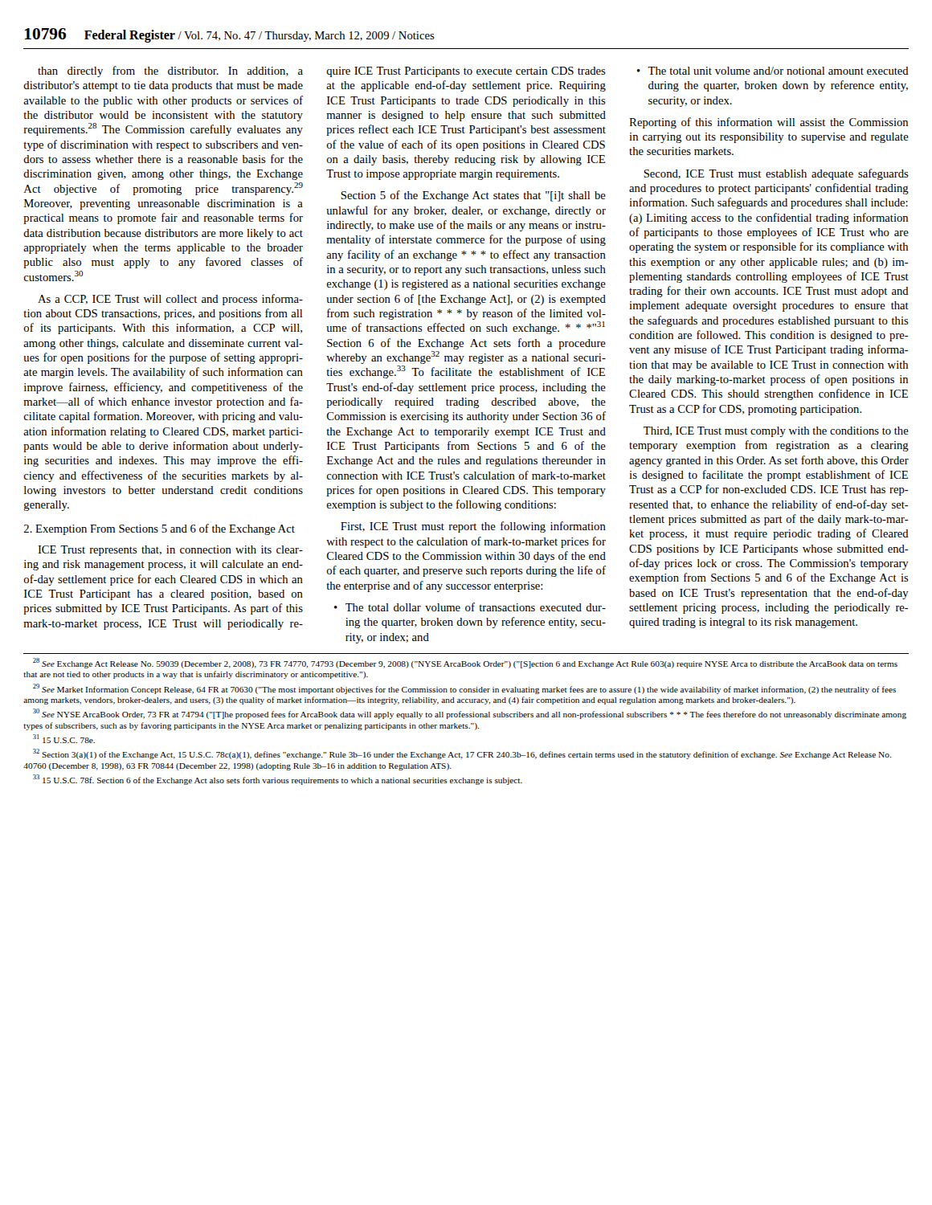10796 Federal Register / Vol. 74, No. 47 / Thursday, March 12, 2009 / Notices
than directly from the distributor. In addition, a distributor's attempt to tie data products that must be made available to the public with other products or services of the distributor would be inconsistent with the statutory requirements.28 The Commission carefully evaluates any type of discrimination with respect to subscribers and vendors to assess whether there is a reasonable basis for the discrimination given, among other things, the Exchange Act objective of promoting price transparency.29 Moreover, preventing unreasonable discrimination is a practical means to promote fair and reasonable terms for data distribution because distributors are more likely to act appropriately when the terms applicable to the broader public also must apply to any favored classes of customers.30
As a CCP, ICE Trust will collect and process information about CDS transactions, prices, and positions from all of its participants. With this information, a CCP will, among other things, calculate and disseminate current values for open positions for the purpose of setting appropriate margin levels. The availability of such information can improve fairness, efficiency, and competitiveness of the market—all of which enhance investor protection and facilitate capital formation. Moreover, with pricing and valuation information relating to Cleared CDS, market participants would be able to derive information about underlying securities and indexes. This may improve the efficiency and effectiveness of the securities markets by allowing investors to better understand credit conditions generally.
2. Exemption From Sections 5 and 6 of the Exchange Act
ICE Trust represents that, in connection with its clearing and risk management process, it will calculate an end-of-day settlement price for each Cleared CDS in which an ICE Trust Participant has a cleared position, based on prices submitted by ICE Trust Participants. As part of this mark-to-market process, ICE Trust will periodically require ICE Trust Participants to execute certain CDS trades at the applicable end-of-day settlement price. Requiring ICE Trust Participants to trade CDS periodically in this manner is designed to help ensure that such submitted prices reflect each ICE Trust Participant's best assessment of the value of each of its open positions in Cleared CDS on a daily basis, thereby reducing risk by allowing ICE Trust to impose appropriate margin requirements.
Section 5 of the Exchange Act states that "[i]t shall be unlawful for any broker, dealer, or exchange, directly or indirectly, to make use of the mails or any means or instrumentality of interstate commerce for the purpose of using any facility of an exchange * * * to effect any transaction in a security, or to report any such transactions, unless such exchange (1) is registered as a national securities exchange under section 6 of [the Exchange Act], or (2) is exempted from such registration * * * by reason of the limited volume of transactions effected on such exchange. * * *"31 Section 6 of the Exchange Act sets forth a procedure whereby an exchange32 may register as a national securities exchange.33 To facilitate the establishment of ICE Trust's end-of-day settlement price process, including the periodically required trading described above, the Commission is exercising its authority under Section 36 of the Exchange Act to temporarily exempt ICE Trust and ICE Trust Participants from Sections 5 and 6 of the Exchange Act and the rules and regulations thereunder in connection with ICE Trust's calculation of mark-to-market prices for open positions in Cleared CDS. This temporary exemption is subject to the following conditions:
First, ICE Trust must report the following information with respect to the calculation of mark-to-market prices for Cleared CDS to the Commission within 30 days of the end of each quarter, and preserve such reports during the life of the enterprise and of any successor enterprise:
The total dollar volume of transactions executed during the quarter, broken down by reference entity, security, or index; and
The total unit volume and/or notional amount executed during the quarter, broken down by reference entity, security, or index.
Reporting of this information will assist the Commission in carrying out its responsibility to supervise and regulate the securities markets.
Second, ICE Trust must establish adequate safeguards and procedures to protect participants' confidential trading information. Such safeguards and procedures shall include: (a) Limiting access to the confidential trading information of participants to those employees of ICE Trust who are operating the system or responsible for its compliance with this exemption or any other applicable rules; and (b) implementing standards controlling employees of ICE Trust trading for their own accounts. ICE Trust must adopt and implement adequate oversight procedures to ensure that the safeguards and procedures established pursuant to this condition are followed. This condition is designed to prevent any misuse of ICE Trust Participant trading information that may be available to ICE Trust in connection with the daily marking-to-market process of open positions in Cleared CDS. This should strengthen confidence in ICE Trust as a CCP for CDS, promoting participation.
Third, ICE Trust must comply with the conditions to the temporary exemption from registration as a clearing agency granted in this Order. As set forth above, this Order is designed to facilitate the prompt establishment of ICE Trust as a CCP for non-excluded CDS. ICE Trust has represented that, to enhance the reliability of end-of-day settlement prices submitted as part of the daily mark-to-market process, it must require periodic trading of Cleared CDS positions by ICE Participants whose submitted end-of-day prices lock or cross. The Commission's temporary exemption from Sections 5 and 6 of the Exchange Act is based on ICE Trust's representation that the end-of-day settlement pricing process, including the periodically required trading is integral to its risk management.
28 See Exchange Act Release No. 59039 (December 2, 2008), 73 FR 74770, 74793 (December 9, 2008) ("NYSE ArcaBook Order") ("[S]ection 6 and Exchange Act Rule 603(a) require NYSE Arca to distribute the ArcaBook data on terms that are not tied to other products in a way that is unfairly discriminatory or anticompetitive.").
29 See Market Information Concept Release, 64 FR at 70630 ("The most important objectives for the Commission to consider in evaluating market fees are to assure (1) the wide availability of market information, (2) the neutrality of fees among markets, vendors, broker-dealers, and users, (3) the quality of market information—its integrity, reliability, and accuracy, and (4) fair competition and equal regulation among markets and broker-dealers.").
30 See NYSE ArcaBook Order, 73 FR at 74794 ("[T]he proposed fees for ArcaBook data will apply equally to all professional subscribers and all non-professional subscribers * * * The fees therefore do not unreasonably discriminate among types of subscribers, such as by favoring participants in the NYSE Arca market or penalizing participants in other markets.").
31 15 U.S.C. 78e.
32 Section 3(a)(1) of the Exchange Act, 15 U.S.C. 78c(a)(1), defines "exchange." Rule 3b–16 under the Exchange Act, 17 CFR 240.3b–16, defines certain terms used in the statutory definition of exchange. See Exchange Act Release No. 40760 (December 8, 1998), 63 FR 70844 (December 22, 1998) (adopting Rule 3b–16 in addition to Regulation ATS).
33 15 U.S.C. 78f. Section 6 of the Exchange Act also sets forth various requirements to which a national securities exchange is subject.